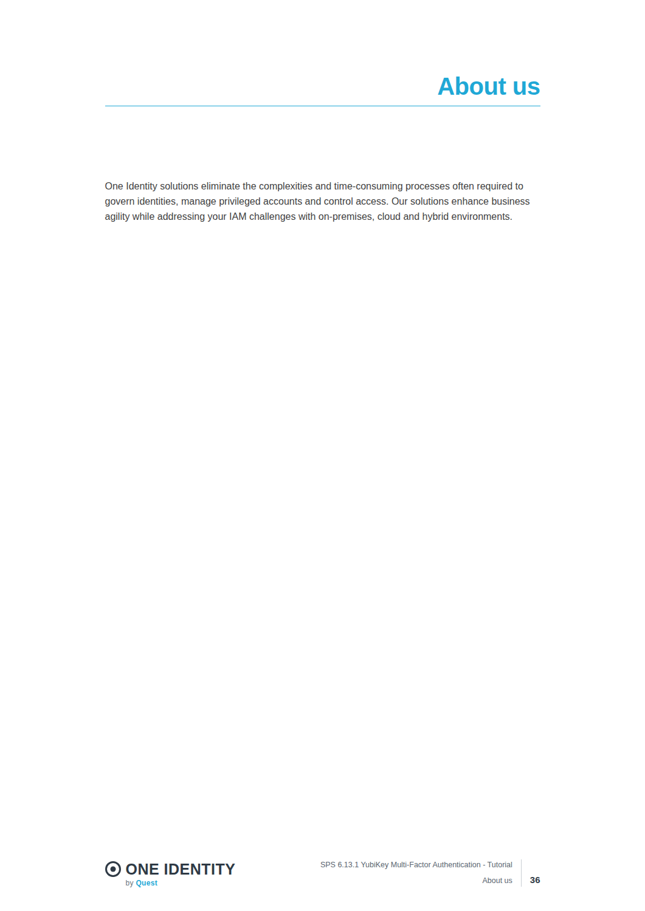About us
One Identity solutions eliminate the complexities and time-consuming processes often required to govern identities, manage privileged accounts and control access. Our solutions enhance business agility while addressing your IAM challenges with on-premises, cloud and hybrid environments.
ONE IDENTITY
by Quest
SPS 6.13.1 YubiKey Multi-Factor Authentication - Tutorial About us
36